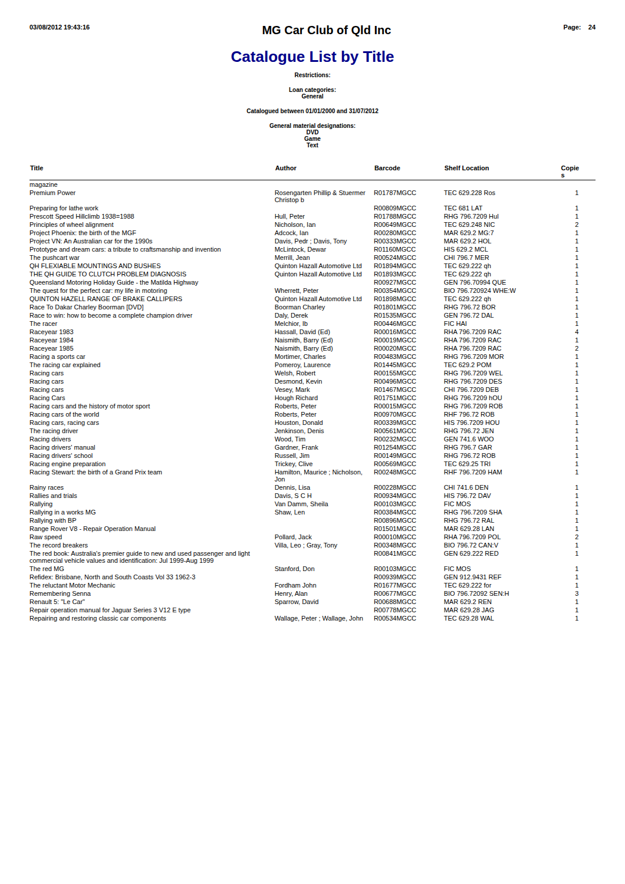03/08/2012 19:43:16
MG Car Club of Qld Inc
Page: 24
Catalogue List by Title
Restrictions:
Loan categories:
General
Catalogued between 01/01/2000 and 31/07/2012
General material designations:
DVD
Game
Text
| Title | Author | Barcode | Shelf Location | Copie s |
| --- | --- | --- | --- | --- |
| magazine | | | | |
| Premium Power | Rosengarten Phillip & Stuermer Christop b | R01787MGCC | TEC 629.228 Ros | 1 |
| Preparing for lathe work | | R00809MGCC | TEC 681 LAT | 1 |
| Prescott Speed Hillclimb 1938=1988 | Hull, Peter | R01788MGCC | RHG 796.7209 Hul | 1 |
| Principles of wheel alignment | Nicholson, Ian | R00649MGCC | TEC 629.248 NIC | 2 |
| Project Phoenix: the birth of the MGF | Adcock, Ian | R00280MGCC | MAR 629.2 MG:7 | 1 |
| Project VN: An Australian car for the 1990s | Davis, Pedr ; Davis, Tony | R00333MGCC | MAR 629.2 HOL | 1 |
| Prototype and dream cars: a tribute to craftsmanship and invention | McLintock, Dewar | R01160MGCC | HIS 629.2 MCL | 1 |
| The pushcart war | Merrill, Jean | R00524MGCC | CHI 796.7 MER | 1 |
| QH FLEXIABLE MOUNTINGS AND BUSHES | Quinton Hazall Automotive Ltd | R01894MGCC | TEC 629.222 qh | 1 |
| THE QH GUIDE TO CLUTCH PROBLEM DIAGNOSIS | Quinton Hazall Automotive Ltd | R01893MGCC | TEC 629.222 qh | 1 |
| Queensland Motoring Holiday Guide - the Matilda Highway | | R00927MGCC | GEN 796.70994 QUE | 1 |
| The quest for the perfect car: my life in motoring | Wherrett, Peter | R00354MGCC | BIO 796.720924 WHE:W | 1 |
| QUINTON HAZELL RANGE OF BRAKE CALLIPERS | Quinton Hazall Automotive Ltd | R01898MGCC | TEC 629.222 qh | 1 |
| Race To Dakar Charley Boorman [DVD] | Boorman Charley | R01801MGCC | RHG 796.72 BOR | 1 |
| Race to win: how to become a complete champion driver | Daly, Derek | R01535MGCC | GEN 796.72 DAL | 1 |
| The racer | Melchior, Ib | R00446MGCC | FIC HAI | 1 |
| Raceyear 1983 | Hassall, David (Ed) | R00016MGCC | RHA 796.7209 RAC | 4 |
| Raceyear 1984 | Naismith, Barry (Ed) | R00019MGCC | RHA 796.7209 RAC | 1 |
| Raceyear 1985 | Naismith, Barry (Ed) | R00020MGCC | RHA 796.7209 RAC | 2 |
| Racing a sports car | Mortimer, Charles | R00483MGCC | RHG 796.7209 MOR | 1 |
| The racing car explained | Pomeroy, Laurence | R01445MGCC | TEC 629.2 POM | 1 |
| Racing cars | Welsh, Robert | R00155MGCC | RHG 796.7209 WEL | 1 |
| Racing cars | Desmond, Kevin | R00496MGCC | RHG 796.7209 DES | 1 |
| Racing cars | Vesey, Mark | R01467MGCC | CHI 796.7209 DEB | 1 |
| Racing Cars | Hough Richard | R01751MGCC | RHG 796.7209 hOU | 1 |
| Racing cars and the history of motor sport | Roberts, Peter | R00015MGCC | RHG 796.7209 ROB | 1 |
| Racing cars of the world | Roberts, Peter | R00970MGCC | RHF 796.72 ROB | 1 |
| Racing cars, racing cars | Houston, Donald | R00339MGCC | HIS 796.7209 HOU | 1 |
| The racing driver | Jenkinson, Denis | R00561MGCC | RHG 796.72 JEN | 1 |
| Racing drivers | Wood, Tim | R00232MGCC | GEN 741.6 WOO | 1 |
| Racing drivers' manual | Gardner, Frank | R01254MGCC | RHG 796.7 GAR | 1 |
| Racing drivers' school | Russell, Jim | R00149MGCC | RHG 796.72 ROB | 1 |
| Racing engine preparation | Trickey, Clive | R00569MGCC | TEC 629.25 TRI | 1 |
| Racing Stewart: the birth of a Grand Prix team | Hamilton, Maurice ; Nicholson, Jon | R00248MGCC | RHF 796.7209 HAM | 1 |
| Rainy races | Dennis, Lisa | R00228MGCC | CHI 741.6 DEN | 1 |
| Rallies and trials | Davis, S C H | R00934MGCC | HIS 796.72 DAV | 1 |
| Rallying | Van Damm, Sheila | R00103MGCC | FIC MOS | 1 |
| Rallying in a works MG | Shaw, Len | R00384MGCC | RHG 796.7209 SHA | 1 |
| Rallying with BP | | R00896MGCC | RHG 796.72 RAL | 1 |
| Range Rover V8 - Repair Operation Manual | | R01501MGCC | MAR 629.28 LAN | 1 |
| Raw speed | Pollard, Jack | R00010MGCC | RHA 796.7209 POL | 2 |
| The record breakers | Villa, Leo ; Gray, Tony | R00348MGCC | BIO 796.72 CAN:V | 1 |
| The red book: Australia's premier guide to new and used passenger and light commercial vehicle values and identification: Jul 1999-Aug 1999 | | R00841MGCC | GEN 629.222 RED | 1 |
| The red MG | Stanford, Don | R00103MGCC | FIC MOS | 1 |
| Refidex: Brisbane, North and South Coasts Vol 33 1962-3 | | R00939MGCC | GEN 912.9431 REF | 1 |
| The reluctant Motor Mechanic | Fordham John | R01677MGCC | TEC 629.222 for | 1 |
| Remembering Senna | Henry, Alan | R00677MGCC | BIO 796.72092 SEN:H | 3 |
| Renault 5: "Le Car" | Sparrow, David | R00688MGCC | MAR 629.2 REN | 1 |
| Repair operation manual for Jaguar Series 3 V12 E type | | R00778MGCC | MAR 629.28 JAG | 1 |
| Repairing and restoring classic car components | Wallage, Peter ; Wallage, John | R00534MGCC | TEC 629.28 WAL | 1 |